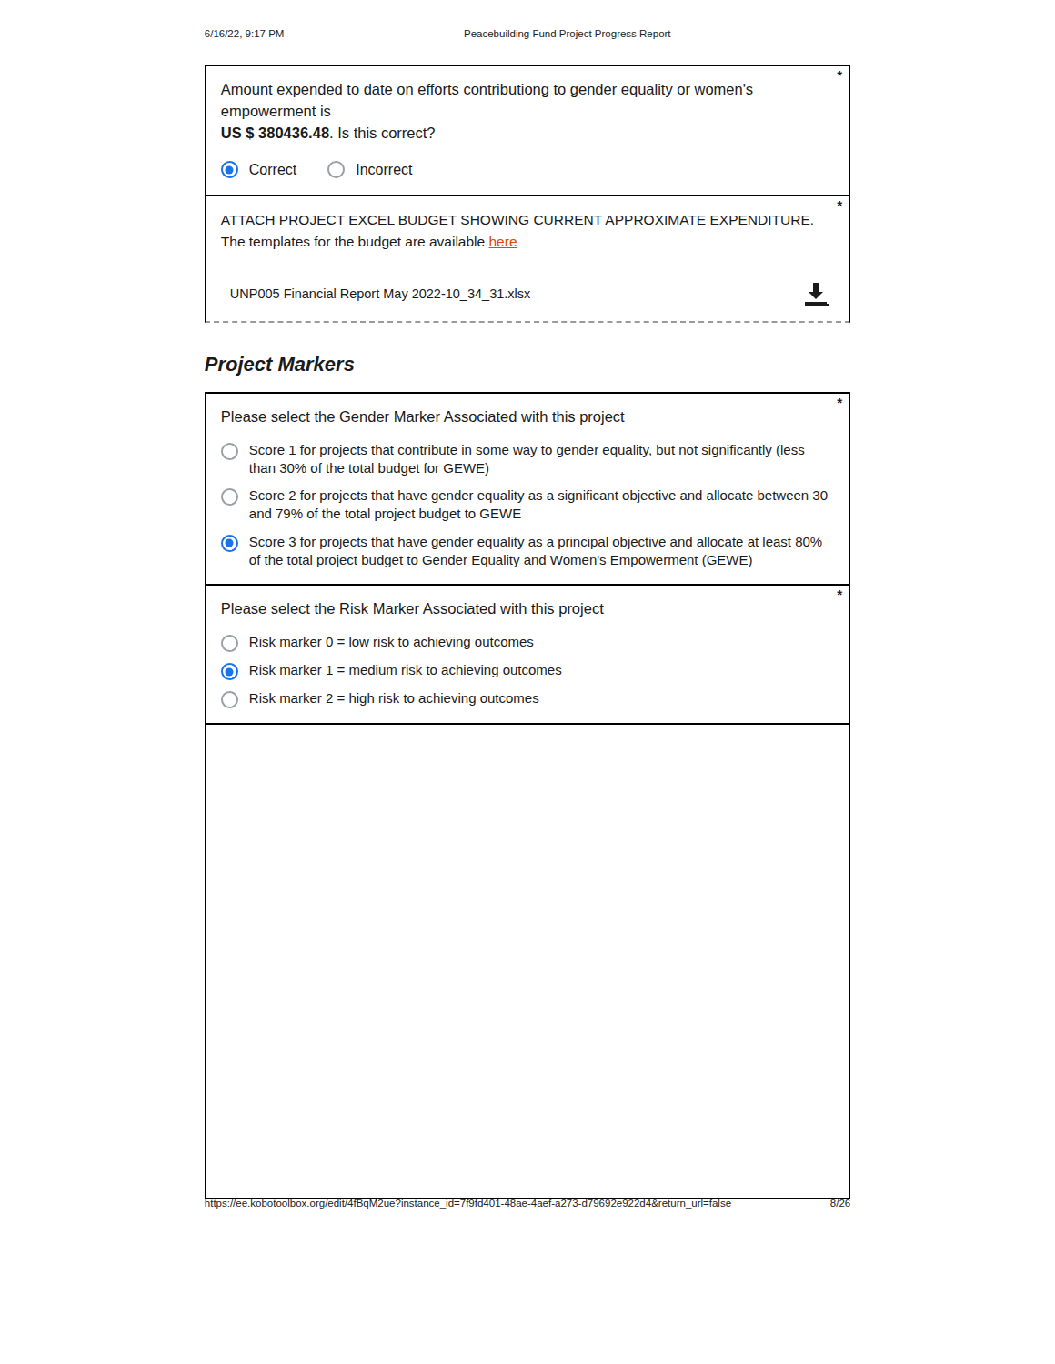6/16/22, 9:17 PM Peacebuilding Fund Project Progress Report
*
Amount expended to date on efforts contributiong to gender equality or women's empowerment is
US $ 380436.48. Is this correct?
Correct Incorrect
*
ATTACH PROJECT EXCEL BUDGET SHOWING CURRENT APPROXIMATE EXPENDITURE.
The templates for the budget are available here
UNP005 Financial Report May 2022-10_34_31.xlsx
Project Markers
*
Please select the Gender Marker Associated with this project
Score 1 for projects that contribute in some way to gender equality, but not significantly (less than 30% of the total budget for GEWE)
Score 2 for projects that have gender equality as a significant objective and allocate between 30 and 79% of the total project budget to GEWE
Score 3 for projects that have gender equality as a principal objective and allocate at least 80% of the total project budget to Gender Equality and Women's Empowerment (GEWE)
*
Please select the Risk Marker Associated with this project
Risk marker 0 = low risk to achieving outcomes
Risk marker 1 = medium risk to achieving outcomes
Risk marker 2 = high risk to achieving outcomes
https://ee.kobotoolbox.org/edit/4fBqM2ue?instance_id=7f9fd401-48ae-4aef-a273-d79692e922d4&return_url=false 8/26